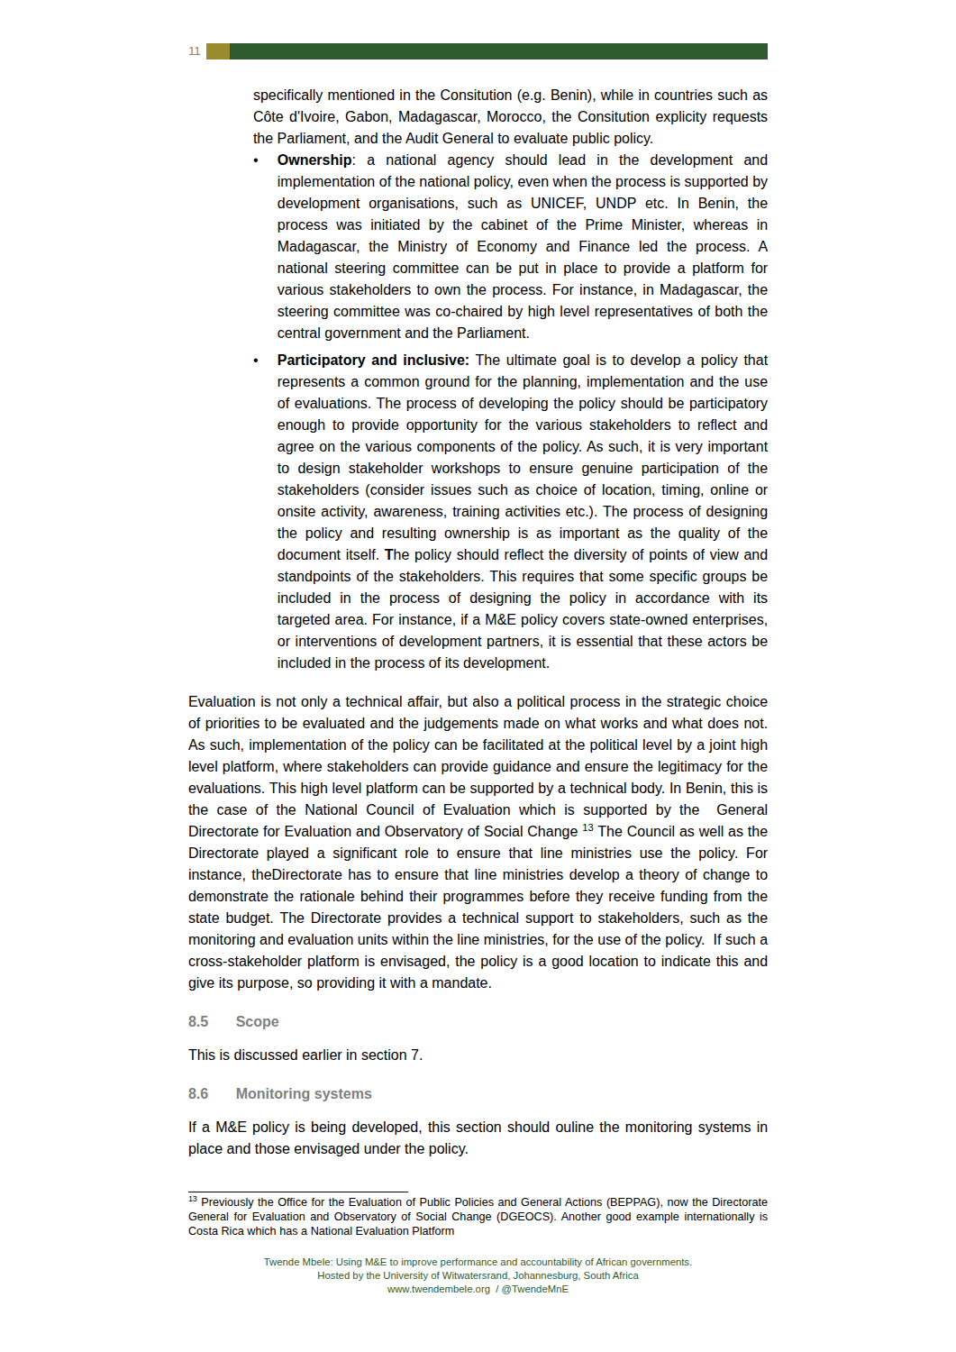11
specifically mentioned in the Consitution (e.g. Benin), while in countries such as Côte d'Ivoire, Gabon, Madagascar, Morocco, the Consitution explicity requests the Parliament, and the Audit General to evaluate public policy.
Ownership: a national agency should lead in the development and implementation of the national policy, even when the process is supported by development organisations, such as UNICEF, UNDP etc. In Benin, the process was initiated by the cabinet of the Prime Minister, whereas in Madagascar, the Ministry of Economy and Finance led the process. A national steering committee can be put in place to provide a platform for various stakeholders to own the process. For instance, in Madagascar, the steering committee was co-chaired by high level representatives of both the central government and the Parliament.
Participatory and inclusive: The ultimate goal is to develop a policy that represents a common ground for the planning, implementation and the use of evaluations. The process of developing the policy should be participatory enough to provide opportunity for the various stakeholders to reflect and agree on the various components of the policy. As such, it is very important to design stakeholder workshops to ensure genuine participation of the stakeholders (consider issues such as choice of location, timing, online or onsite activity, awareness, training activities etc.). The process of designing the policy and resulting ownership is as important as the quality of the document itself. The policy should reflect the diversity of points of view and standpoints of the stakeholders. This requires that some specific groups be included in the process of designing the policy in accordance with its targeted area. For instance, if a M&E policy covers state-owned enterprises, or interventions of development partners, it is essential that these actors be included in the process of its development.
Evaluation is not only a technical affair, but also a political process in the strategic choice of priorities to be evaluated and the judgements made on what works and what does not. As such, implementation of the policy can be facilitated at the political level by a joint high level platform, where stakeholders can provide guidance and ensure the legitimacy for the evaluations. This high level platform can be supported by a technical body. In Benin, this is the case of the National Council of Evaluation which is supported by the General Directorate for Evaluation and Observatory of Social Change 13 The Council as well as the Directorate played a significant role to ensure that line ministries use the policy. For instance, theDirectorate has to ensure that line ministries develop a theory of change to demonstrate the rationale behind their programmes before they receive funding from the state budget. The Directorate provides a technical support to stakeholders, such as the monitoring and evaluation units within the line ministries, for the use of the policy. If such a cross-stakeholder platform is envisaged, the policy is a good location to indicate this and give its purpose, so providing it with a mandate.
8.5 Scope
This is discussed earlier in section 7.
8.6 Monitoring systems
If a M&E policy is being developed, this section should ouline the monitoring systems in place and those envisaged under the policy.
13 Previously the Office for the Evaluation of Public Policies and General Actions (BEPPAG), now the Directorate General for Evaluation and Observatory of Social Change (DGEOCS). Another good example internationally is Costa Rica which has a National Evaluation Platform
Twende Mbele: Using M&E to improve performance and accountability of African governments.
Hosted by the University of Witwatersrand, Johannesburg, South Africa
www.twendembele.org / @TwendeMnE